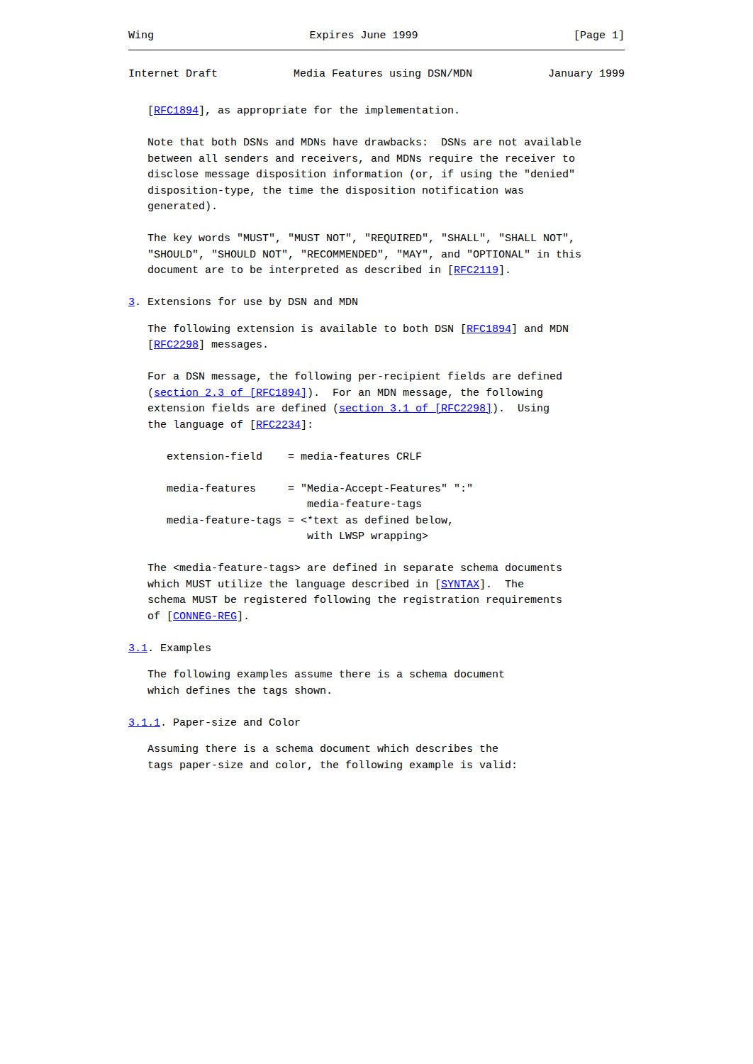Wing Expires June 1999 [Page 1]
Internet Draft Media Features using DSN/MDN January 1999
[RFC1894], as appropriate for the implementation.

Note that both DSNs and MDNs have drawbacks:  DSNs are not available
between all senders and receivers, and MDNs require the receiver to
disclose message disposition information (or, if using the "denied"
disposition-type, the time the disposition notification was
generated).

The key words "MUST", "MUST NOT", "REQUIRED", "SHALL", "SHALL NOT",
"SHOULD", "SHOULD NOT", "RECOMMENDED", "MAY", and "OPTIONAL" in this
document are to be interpreted as described in [RFC2119].
3. Extensions for use by DSN and MDN
The following extension is available to both DSN [RFC1894] and MDN
[RFC2298] messages.

For a DSN message, the following per-recipient fields are defined
(section 2.3 of [RFC1894]).  For an MDN message, the following
extension fields are defined (section 3.1 of [RFC2298]).  Using
the language of [RFC2234]:

   extension-field    = media-features CRLF

   media-features     = "Media-Accept-Features" ":"
                         media-feature-tags
   media-feature-tags = <*text as defined below,
                         with LWSP wrapping>

The <media-feature-tags> are defined in separate schema documents
which MUST utilize the language described in [SYNTAX].  The
schema MUST be registered following the registration requirements
of [CONNEG-REG].
3.1. Examples
The following examples assume there is a schema document
which defines the tags shown.
3.1.1. Paper-size and Color
Assuming there is a schema document which describes the
tags paper-size and color, the following example is valid: